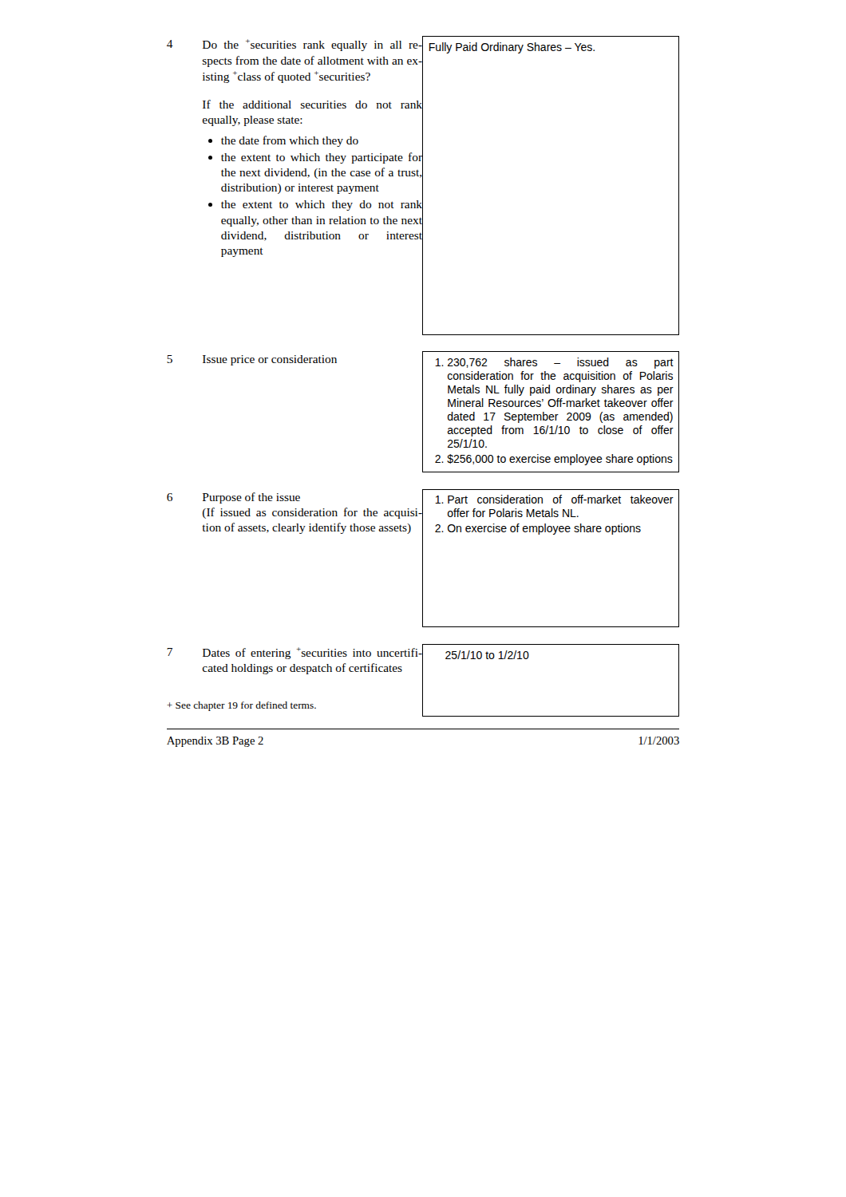| 4 | Do the + securities rank equally in all respects from the date of allotment with an existing + class of quoted + securities? If the additional securities do not rank equally, please state: the date from which they do the extent to which they participate for the next dividend, (in the case of a trust, distribution) or interest payment the extent to which they do not rank equally, other than in relation to the next dividend, distribution or interest payment | Fully Paid Ordinary Shares – Yes. |
| 5 | Issue price or consideration | 230,762 shares – issued as part consideration for the acquisition of Polaris Metals NL fully paid ordinary shares as per Mineral Resources’ Off-market takeover offer dated 17 September 2009 (as amended) accepted from 16/1/10 to close of offer 25/1/10. $256,000 to exercise employee share options |
| 6 | Purpose of the issue (If issued as consideration for the acquisition of assets, clearly identify those assets) | Part consideration of off-market takeover offer for Polaris Metals NL. On exercise of employee share options |
| 7 | Dates of entering + securities into uncertificated holdings or despatch of certificates | 25/1/10 to 1/2/10 |
+ See chapter 19 for defined terms.
Appendix 3B Page 2 1/1/2003